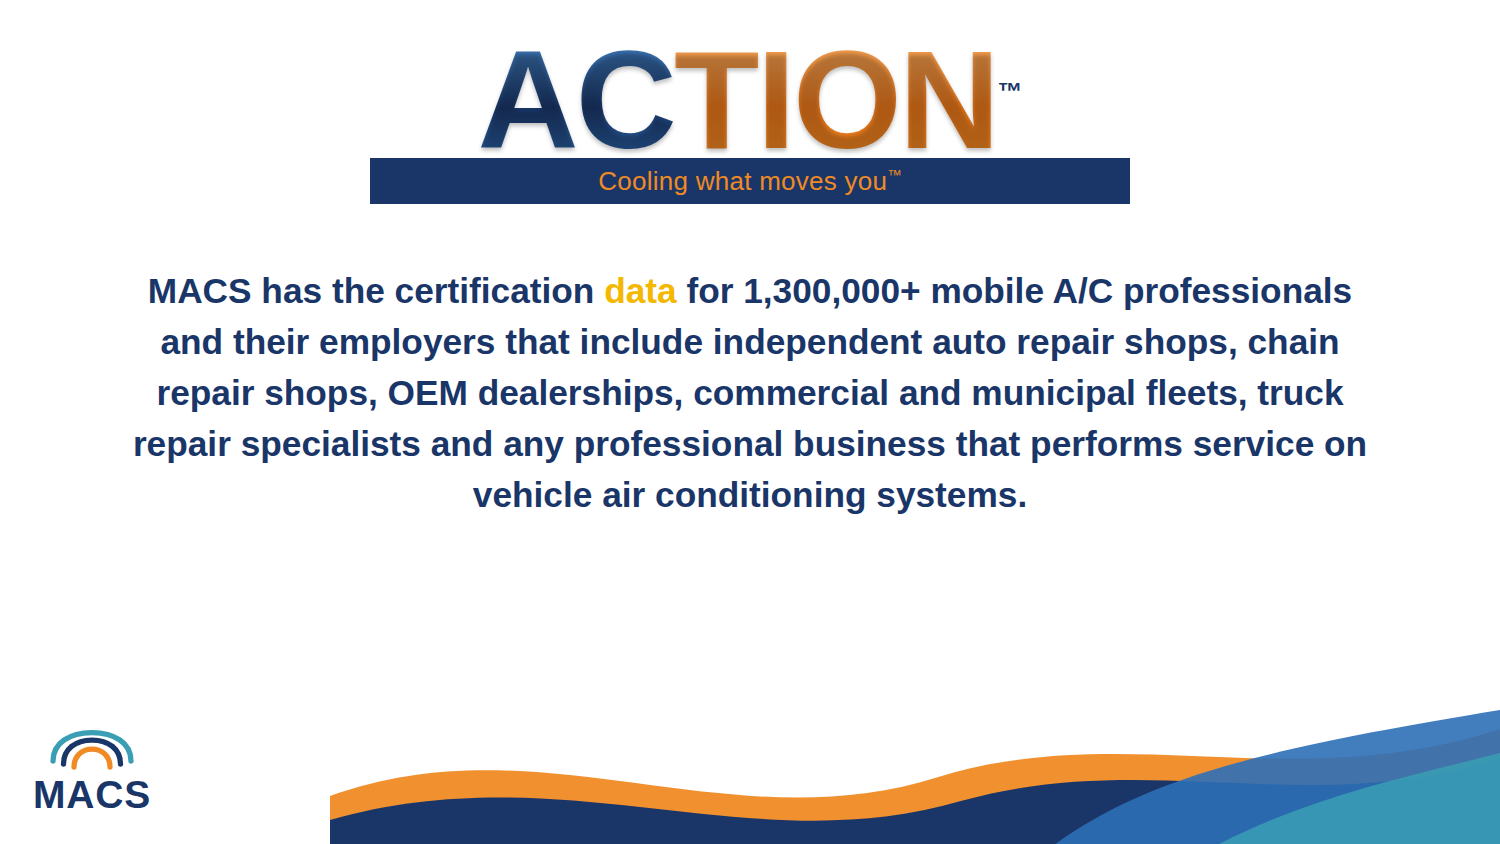ACTION™
Cooling what moves you™
MACS has the certification data for 1,300,000+ mobile A/C professionals and their employers that include independent auto repair shops, chain repair shops, OEM dealerships, commercial and municipal fleets, truck repair specialists and any professional business that performs service on vehicle air conditioning systems.
MACS